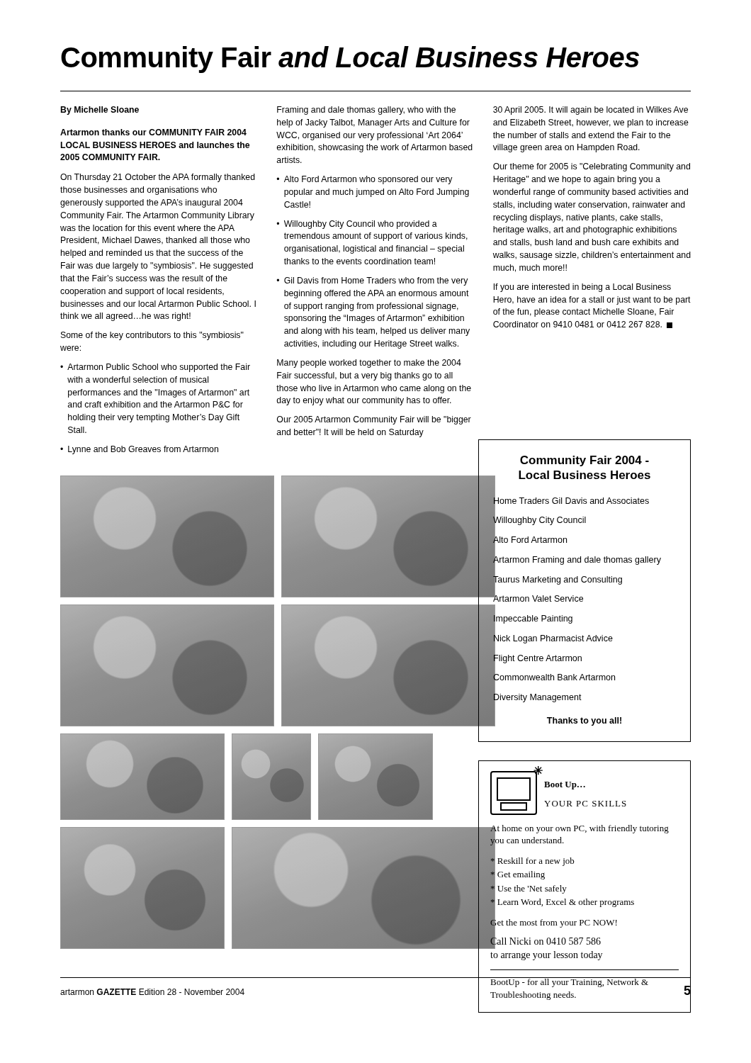Community Fair and Local Business Heroes
By Michelle Sloane
Artarmon thanks our COMMUNITY FAIR 2004 LOCAL BUSINESS HEROES and launches the 2005 COMMUNITY FAIR.
On Thursday 21 October the APA formally thanked those businesses and organisations who generously supported the APA’s inaugural 2004 Community Fair. The Artarmon Community Library was the location for this event where the APA President, Michael Dawes, thanked all those who helped and reminded us that the success of the Fair was due largely to "symbiosis". He suggested that the Fair’s success was the result of the cooperation and support of local residents, businesses and our local Artarmon Public School. I think we all agreed…he was right!
Some of the key contributors to this "symbiosis" were:
•Artarmon Public School who supported the Fair with a wonderful selection of musical performances and the "Images of Artarmon" art and craft exhibition and the Artarmon P&C for holding their very tempting Mother’s Day Gift Stall.
•Lynne and Bob Greaves from Artarmon
Framing and dale thomas gallery, who with the help of Jacky Talbot, Manager Arts and Culture for WCC, organised our very professional ‘Art 2064’ exhibition, showcasing the work of Artarmon based artists.
•Alto Ford Artarmon who sponsored our very popular and much jumped on Alto Ford Jumping Castle!
•Willoughby City Council who provided a tremendous amount of support of various kinds, organisational, logistical and financial – special thanks to the events coordination team!
•Gil Davis from Home Traders who from the very beginning offered the APA an enormous amount of support ranging from professional signage, sponsoring the “Images of Artarmon” exhibition and along with his team, helped us deliver many activities, including our Heritage Street walks.
Many people worked together to make the 2004 Fair successful, but a very big thanks go to all those who live in Artarmon who came along on the day to enjoy what our community has to offer.
Our 2005 Artarmon Community Fair will be "bigger and better"! It will be held on Saturday
30 April 2005. It will again be located in Wilkes Ave and Elizabeth Street, however, we plan to increase the number of stalls and extend the Fair to the village green area on Hampden Road.
Our theme for 2005 is "Celebrating Community and Heritage" and we hope to again bring you a wonderful range of community based activities and stalls, including water conservation, rainwater and recycling displays, native plants, cake stalls, heritage walks, art and photographic exhibitions and stalls, bush land and bush care exhibits and walks, sausage sizzle, children’s entertainment and much, much more!!
If you are interested in being a Local Business Hero, have an idea for a stall or just want to be part of the fun, please contact Michelle Sloane, Fair Coordinator on 9410 0481 or 0412 267 828.
Community Fair 2004 -
Local Business Heroes
Home Traders Gil Davis and Associates
Willoughby City Council
Alto Ford Artarmon
Artarmon Framing and dale thomas gallery
Taurus Marketing and Consulting
Artarmon Valet Service
Impeccable Painting
Nick Logan Pharmacist Advice
Flight Centre Artarmon
Commonwealth Bank Artarmon
Diversity Management
Thanks to you all!
✳
Boot Up…
YOUR PC SKILLS
At home on your own PC, with friendly tutoring you can understand.
Reskill for a new job
Get emailing
Use the 'Net safely
Learn Word, Excel & other programs
Get the most from your PC NOW!
Call Nicki on 0410 587 586
to arrange your lesson today
BootUp - for all your Training, Network & Troubleshooting needs.
artarmon GAZETTE Edition 28 - November 2004
5